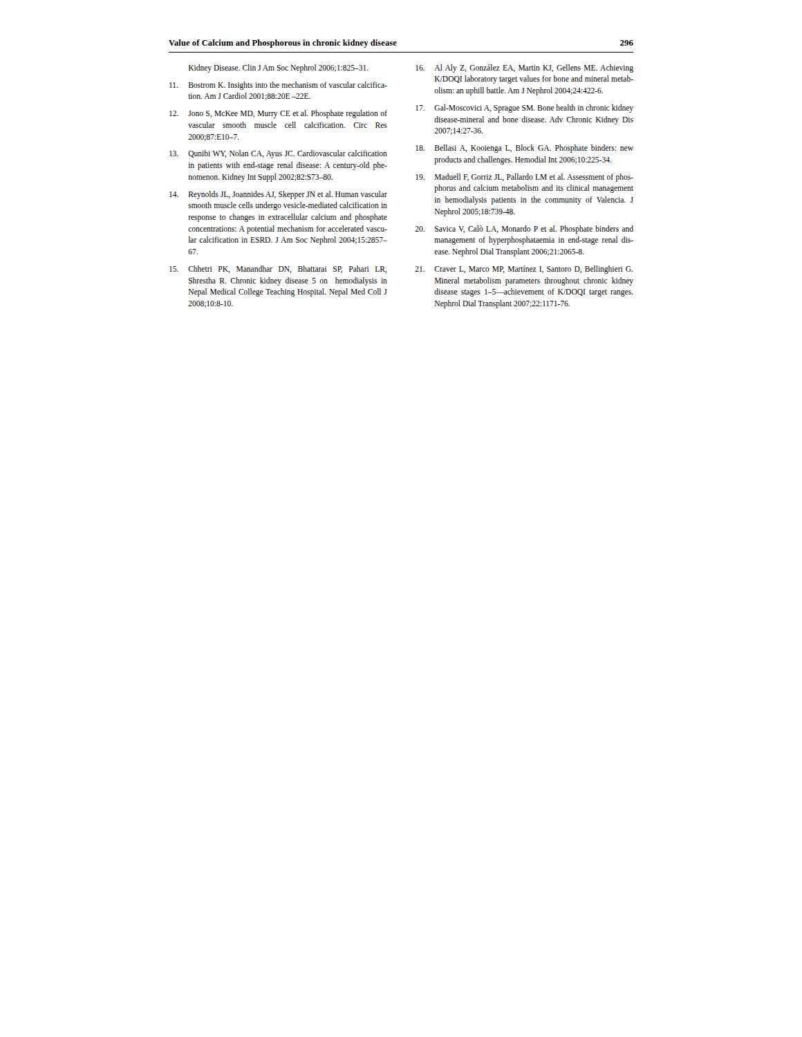Value of Calcium and Phosphorous in chronic kidney disease 296
Kidney Disease. Clin J Am Soc Nephrol 2006;1:825–31.
11. Bostrom K. Insights into the mechanism of vascular calcification. Am J Cardiol 2001;88:20E –22E.
12. Jono S, McKee MD, Murry CE et al. Phosphate regulation of vascular smooth muscle cell calcification. Circ Res 2000;87:E10–7.
13. Qunibi WY, Nolan CA, Ayus JC. Cardiovascular calcification in patients with end-stage renal disease: A century-old phenomenon. Kidney Int Suppl 2002;82:S73–80.
14. Reynolds JL, Joannides AJ, Skepper JN et al. Human vascular smooth muscle cells undergo vesicle-mediated calcification in response to changes in extracellular calcium and phosphate concentrations: A potential mechanism for accelerated vascular calcification in ESRD. J Am Soc Nephrol 2004;15:2857–67.
15. Chhetri PK, Manandhar DN, Bhattarai SP, Pahari LR, Shrestha R. Chronic kidney disease 5 on hemodialysis in Nepal Medical College Teaching Hospital. Nepal Med Coll J 2008;10:8-10.
16. Al Aly Z, González EA, Martin KJ, Gellens ME. Achieving K/DOQI laboratory target values for bone and mineral metabolism: an uphill battle. Am J Nephrol 2004;24:422-6.
17. Gal-Moscovici A, Sprague SM. Bone health in chronic kidney disease-mineral and bone disease. Adv Chronic Kidney Dis 2007;14:27-36.
18. Bellasi A, Kooienga L, Block GA. Phosphate binders: new products and challenges. Hemodial Int 2006;10:225-34.
19. Maduell F, Gorriz JL, Pallardo LM et al. Assessment of phosphorus and calcium metabolism and its clinical management in hemodialysis patients in the community of Valencia. J Nephrol 2005;18:739-48.
20. Savica V, Calò LA, Monardo P et al. Phosphate binders and management of hyperphosphataemia in end-stage renal disease. Nephrol Dial Transplant 2006;21:2065-8.
21. Craver L, Marco MP, Martínez I, Santoro D, Bellinghieri G. Mineral metabolism parameters throughout chronic kidney disease stages 1–5—achievement of K/DOQI target ranges. Nephrol Dial Transplant 2007;22:1171-76.